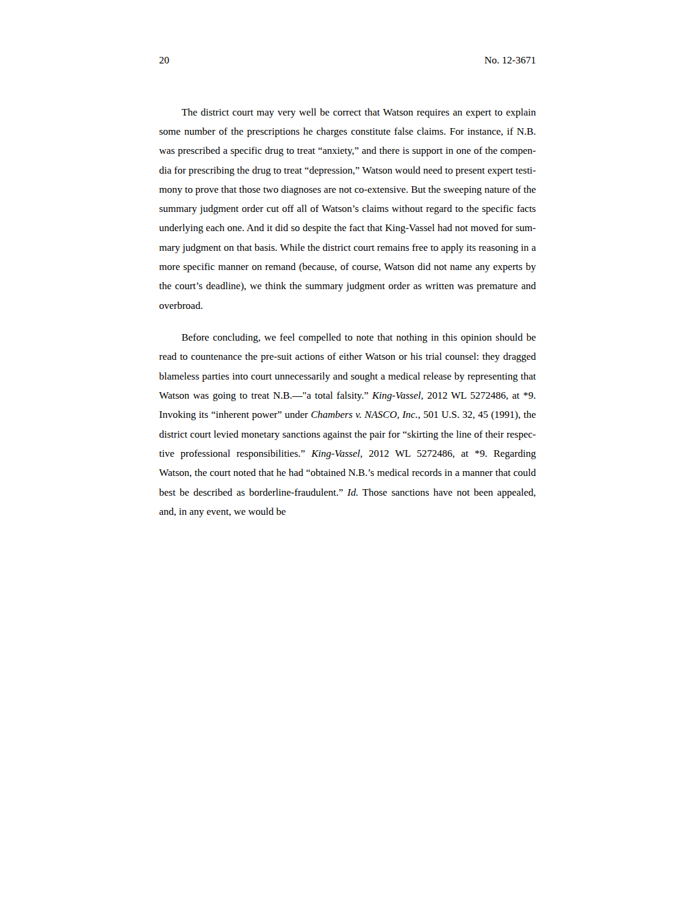20 No. 12-3671
The district court may very well be correct that Watson requires an expert to explain some number of the prescriptions he charges constitute false claims. For instance, if N.B. was prescribed a specific drug to treat “anxiety,” and there is support in one of the compendia for prescribing the drug to treat “depression,” Watson would need to present expert testimony to prove that those two diagnoses are not co-extensive. But the sweeping nature of the summary judgment order cut off all of Watson’s claims without regard to the specific facts underlying each one. And it did so despite the fact that King-Vassel had not moved for summary judgment on that basis. While the district court remains free to apply its reasoning in a more specific manner on remand (because, of course, Watson did not name any experts by the court’s deadline), we think the summary judgment order as written was premature and overbroad.
Before concluding, we feel compelled to note that nothing in this opinion should be read to countenance the pre-suit actions of either Watson or his trial counsel: they dragged blameless parties into court unnecessarily and sought a medical release by representing that Watson was going to treat N.B.—"a total falsity.” King-Vassel, 2012 WL 5272486, at *9. Invoking its “inherent power” under Chambers v. NASCO, Inc., 501 U.S. 32, 45 (1991), the district court levied monetary sanctions against the pair for “skirting the line of their respective professional responsibilities.” King-Vassel, 2012 WL 5272486, at *9. Regarding Watson, the court noted that he had “obtained N.B.’s medical records in a manner that could best be described as borderline-fraudulent.” Id. Those sanctions have not been appealed, and, in any event, we would be